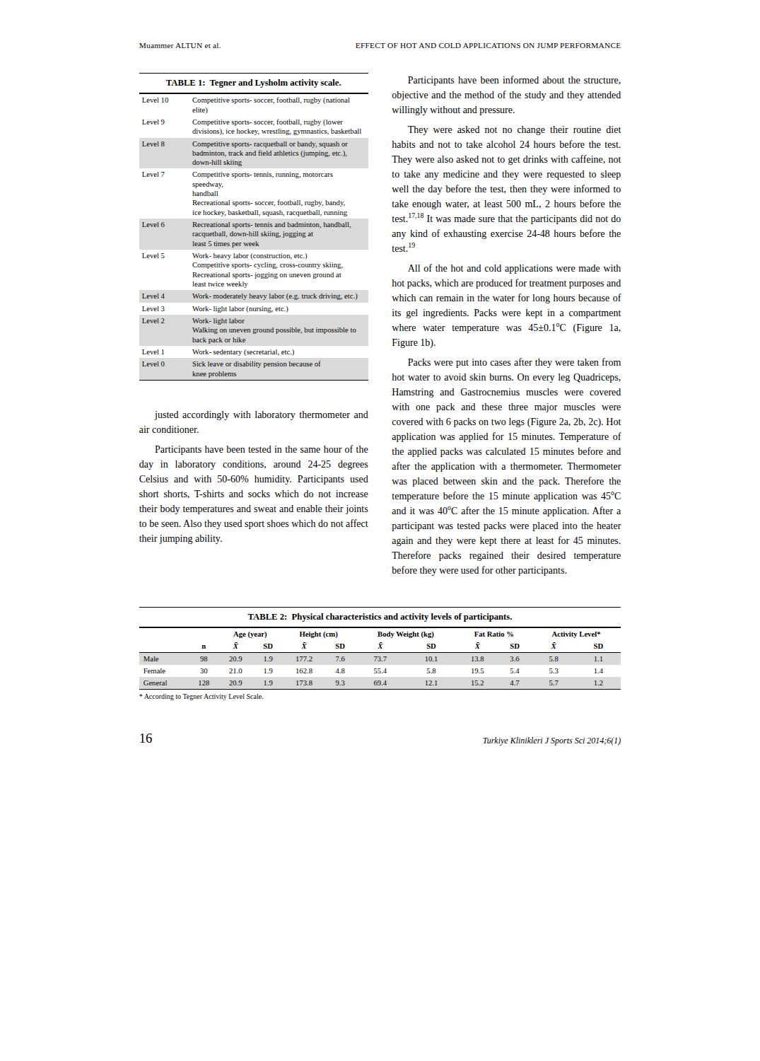Muammer ALTUN et al.
Effect of Hot and Cold Applications on Jump Performance
TABLE 1: Tegner and Lysholm activity scale.
| Level 10 | Competitive sports- soccer, football, rugby (national elite) |
| Level 9 | Competitive sports- soccer, football, rugby (lower divisions), ice hockey, wrestling, gymnastics, basketball |
| Level 8 | Competitive sports- racquetball or bandy, squash or badminton, track and field athletics (jumping, etc.), down-hill skiing |
| Level 7 | Competitive sports- tennis, running, motorcars speedway, handball Recreational sports- soccer, football, rugby, bandy, ice hockey, basketball, squash, racquetball, running |
| Level 6 | Recreational sports- tennis and badminton, handball, racquetball, down-hill skiing, jogging at least 5 times per week |
| Level 5 | Work- heavy labor (construction, etc.) Competitive sports- cycling, cross-country skiing, Recreational sports- jogging on uneven ground at least twice weekly |
| Level 4 | Work- moderately heavy labor (e.g. truck driving, etc.) |
| Level 3 | Work- light labor (nursing, etc.) |
| Level 2 | Work- light labor Walking on uneven ground possible, but impossible to back pack or hike |
| Level 1 | Work- sedentary (secretarial, etc.) |
| Level 0 | Sick leave or disability pension because of knee problems |
justed accordingly with laboratory thermometer and air conditioner.
Participants have been tested in the same hour of the day in laboratory conditions, around 24-25 degrees Celsius and with 50-60% humidity. Participants used short shorts, T-shirts and socks which do not increase their body temperatures and sweat and enable their joints to be seen. Also they used sport shoes which do not affect their jumping ability.
Participants have been informed about the structure, objective and the method of the study and they attended willingly without and pressure.
They were asked not no change their routine diet habits and not to take alcohol 24 hours before the test. They were also asked not to get drinks with caffeine, not to take any medicine and they were requested to sleep well the day before the test, then they were informed to take enough water, at least 500 mL, 2 hours before the test.17,18 It was made sure that the participants did not do any kind of exhausting exercise 24-48 hours before the test.19
All of the hot and cold applications were made with hot packs, which are produced for treatment purposes and which can remain in the water for long hours because of its gel ingredients. Packs were kept in a compartment where water temperature was 45±0.1oC (Figure 1a, Figure 1b).
Packs were put into cases after they were taken from hot water to avoid skin burns. On every leg Quadriceps, Hamstring and Gastrocnemius muscles were covered with one pack and these three major muscles were covered with 6 packs on two legs (Figure 2a, 2b, 2c). Hot application was applied for 15 minutes. Temperature of the applied packs was calculated 15 minutes before and after the application with a thermometer. Thermometer was placed between skin and the pack. Therefore the temperature before the 15 minute application was 45oC and it was 40oC after the 15 minute application. After a participant was tested packs were placed into the heater again and they were kept there at least for 45 minutes. Therefore packs regained their desired temperature before they were used for other participants.
TABLE 2: Physical characteristics and activity levels of participants.
| | | Age (year) | Height (cm) | Body Weight (kg) | Fat Ratio % | Activity Level* |
| --- | --- | --- | --- | --- | --- | --- |
| | n | X̄ | SD | X̄ | SD | X̄ | SD | X̄ | SD | X̄ | SD |
| Male | 98 | 20.9 | 1.9 | 177.2 | 7.6 | 73.7 | 10.1 | 13.8 | 3.6 | 5.8 | 1.1 |
| Female | 30 | 21.0 | 1.9 | 162.8 | 4.8 | 55.4 | 5.8 | 19.5 | 5.4 | 5.3 | 1.4 |
| General | 128 | 20.9 | 1.9 | 173.8 | 9.3 | 69.4 | 12.1 | 15.2 | 4.7 | 5.7 | 1.2 |
* According to Tegner Activity Level Scale.
16
Turkiye Klinikleri J Sports Sci 2014;6(1)